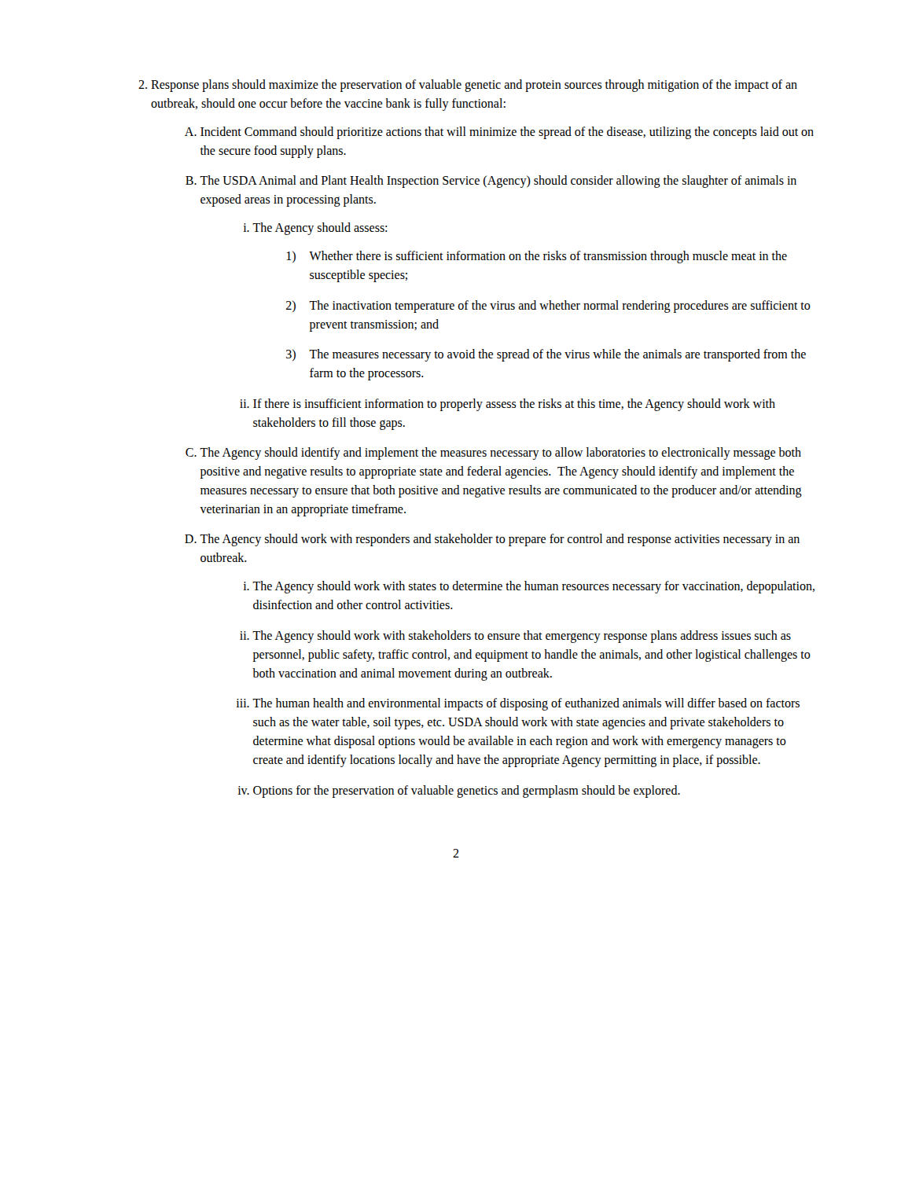Response plans should maximize the preservation of valuable genetic and protein sources through mitigation of the impact of an outbreak, should one occur before the vaccine bank is fully functional:
Incident Command should prioritize actions that will minimize the spread of the disease, utilizing the concepts laid out on the secure food supply plans.
The USDA Animal and Plant Health Inspection Service (Agency) should consider allowing the slaughter of animals in exposed areas in processing plants.
The Agency should assess:
Whether there is sufficient information on the risks of transmission through muscle meat in the susceptible species;
The inactivation temperature of the virus and whether normal rendering procedures are sufficient to prevent transmission; and
The measures necessary to avoid the spread of the virus while the animals are transported from the farm to the processors.
If there is insufficient information to properly assess the risks at this time, the Agency should work with stakeholders to fill those gaps.
The Agency should identify and implement the measures necessary to allow laboratories to electronically message both positive and negative results to appropriate state and federal agencies. The Agency should identify and implement the measures necessary to ensure that both positive and negative results are communicated to the producer and/or attending veterinarian in an appropriate timeframe.
The Agency should work with responders and stakeholder to prepare for control and response activities necessary in an outbreak.
The Agency should work with states to determine the human resources necessary for vaccination, depopulation, disinfection and other control activities.
The Agency should work with stakeholders to ensure that emergency response plans address issues such as personnel, public safety, traffic control, and equipment to handle the animals, and other logistical challenges to both vaccination and animal movement during an outbreak.
The human health and environmental impacts of disposing of euthanized animals will differ based on factors such as the water table, soil types, etc. USDA should work with state agencies and private stakeholders to determine what disposal options would be available in each region and work with emergency managers to create and identify locations locally and have the appropriate Agency permitting in place, if possible.
Options for the preservation of valuable genetics and germplasm should be explored.
2